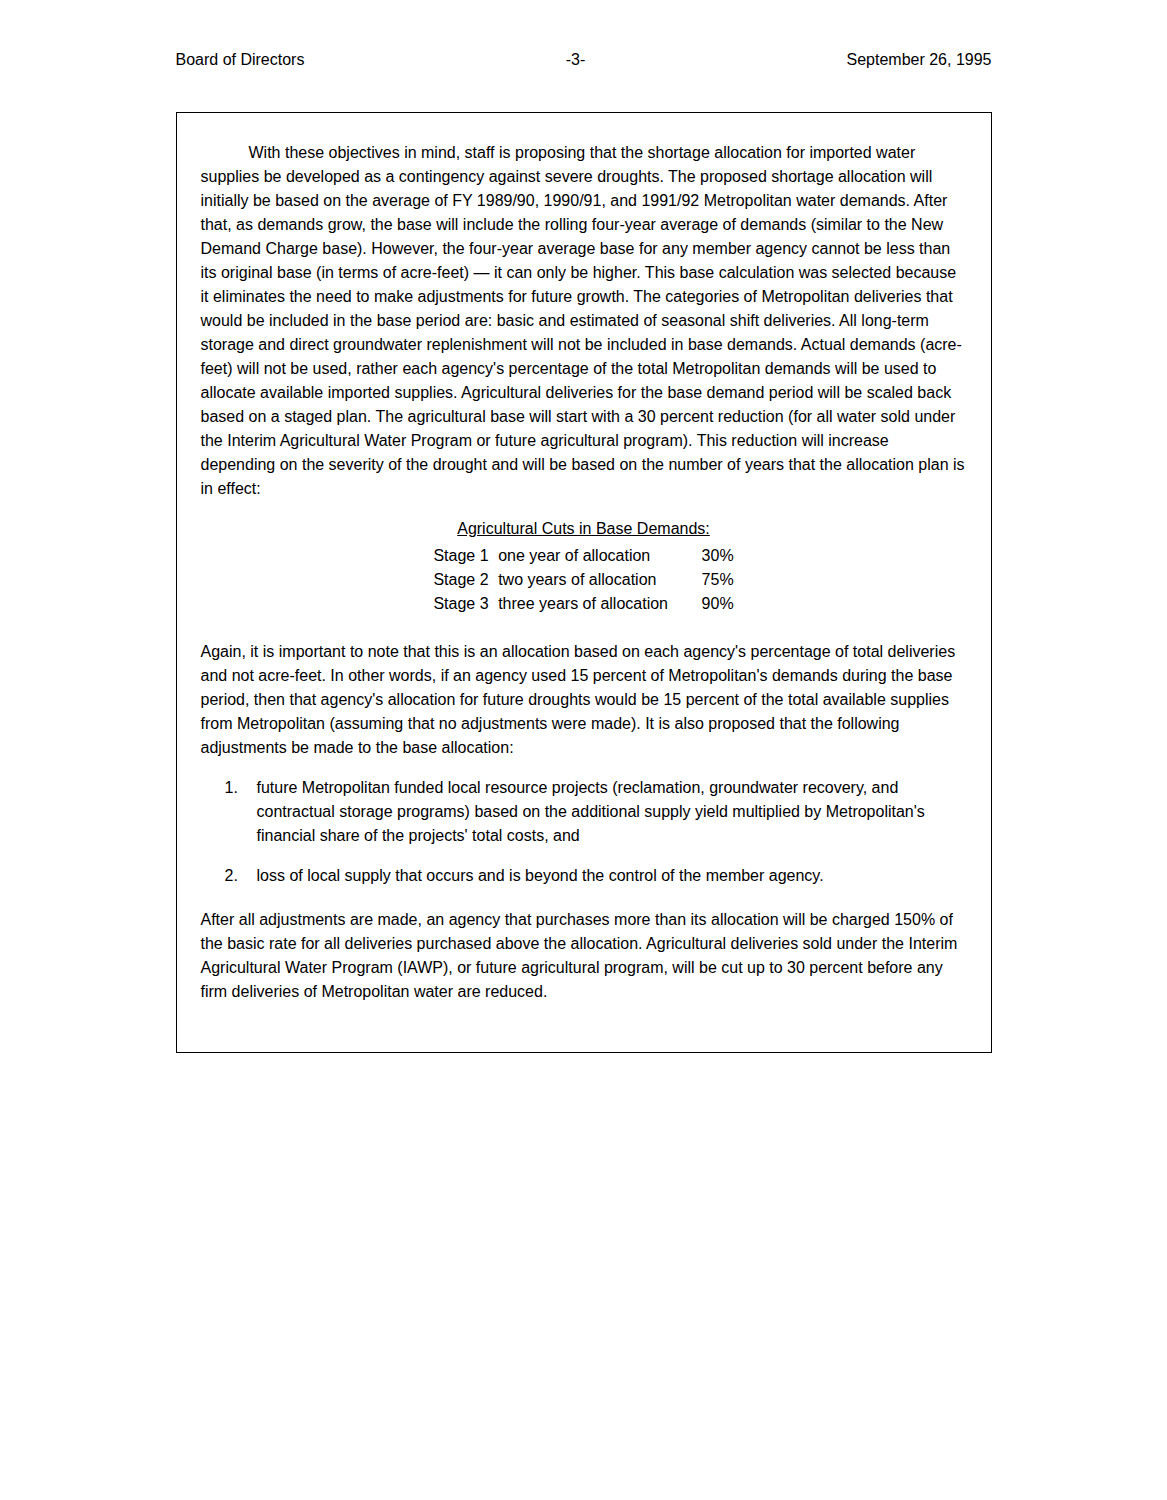Board of Directors -3- September 26, 1995
With these objectives in mind, staff is proposing that the shortage allocation for imported water supplies be developed as a contingency against severe droughts. The proposed shortage allocation will initially be based on the average of FY 1989/90, 1990/91, and 1991/92 Metropolitan water demands. After that, as demands grow, the base will include the rolling four-year average of demands (similar to the New Demand Charge base). However, the four-year average base for any member agency cannot be less than its original base (in terms of acre-feet) — it can only be higher. This base calculation was selected because it eliminates the need to make adjustments for future growth. The categories of Metropolitan deliveries that would be included in the base period are: basic and estimated of seasonal shift deliveries. All long-term storage and direct groundwater replenishment will not be included in base demands. Actual demands (acre-feet) will not be used, rather each agency's percentage of the total Metropolitan demands will be used to allocate available imported supplies. Agricultural deliveries for the base demand period will be scaled back based on a staged plan. The agricultural base will start with a 30 percent reduction (for all water sold under the Interim Agricultural Water Program or future agricultural program). This reduction will increase depending on the severity of the drought and will be based on the number of years that the allocation plan is in effect:
Agricultural Cuts in Base Demands:
| Stage 1 | one year of allocation | 30% |
| Stage 2 | two years of allocation | 75% |
| Stage 3 | three years of allocation | 90% |
Again, it is important to note that this is an allocation based on each agency's percentage of total deliveries and not acre-feet. In other words, if an agency used 15 percent of Metropolitan's demands during the base period, then that agency's allocation for future droughts would be 15 percent of the total available supplies from Metropolitan (assuming that no adjustments were made). It is also proposed that the following adjustments be made to the base allocation:
future Metropolitan funded local resource projects (reclamation, groundwater recovery, and contractual storage programs) based on the additional supply yield multiplied by Metropolitan's financial share of the projects' total costs, and
loss of local supply that occurs and is beyond the control of the member agency.
After all adjustments are made, an agency that purchases more than its allocation will be charged 150% of the basic rate for all deliveries purchased above the allocation. Agricultural deliveries sold under the Interim Agricultural Water Program (IAWP), or future agricultural program, will be cut up to 30 percent before any firm deliveries of Metropolitan water are reduced.